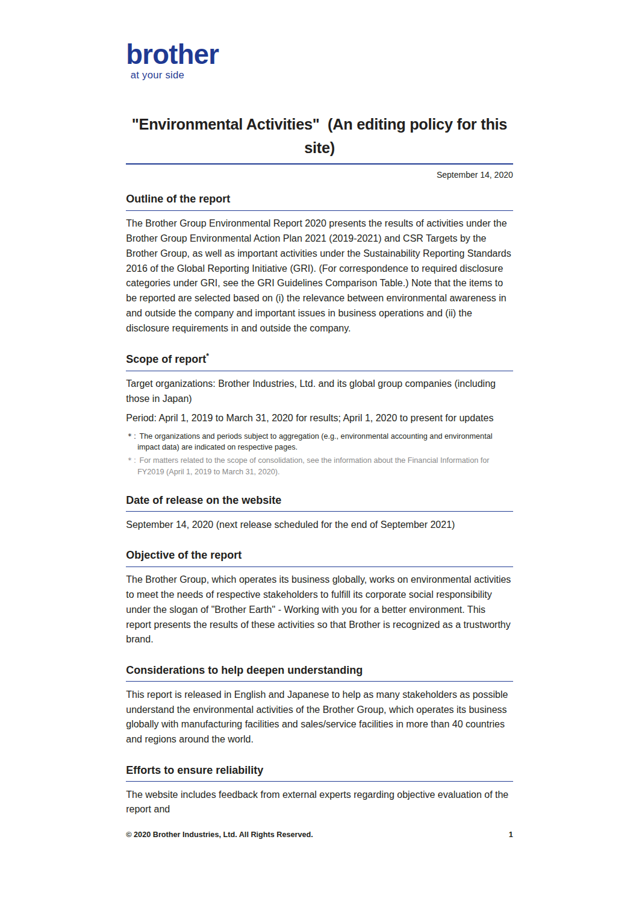brother at your side
"Environmental Activities" (An editing policy for this site)
September 14, 2020
Outline of the report
The Brother Group Environmental Report 2020 presents the results of activities under the Brother Group Environmental Action Plan 2021 (2019-2021) and CSR Targets by the Brother Group, as well as important activities under the Sustainability Reporting Standards 2016 of the Global Reporting Initiative (GRI). (For correspondence to required disclosure categories under GRI, see the GRI Guidelines Comparison Table.) Note that the items to be reported are selected based on (i) the relevance between environmental awareness in and outside the company and important issues in business operations and (ii) the disclosure requirements in and outside the company.
Scope of report*
Target organizations: Brother Industries, Ltd. and its global group companies (including those in Japan)
Period: April 1, 2019 to March 31, 2020 for results; April 1, 2020 to present for updates
＊: The organizations and periods subject to aggregation (e.g., environmental accounting and environmental impact data) are indicated on respective pages.
＊: For matters related to the scope of consolidation, see the information about the Financial Information for FY2019 (April 1, 2019 to March 31, 2020).
Date of release on the website
September 14, 2020 (next release scheduled for the end of September 2021)
Objective of the report
The Brother Group, which operates its business globally, works on environmental activities to meet the needs of respective stakeholders to fulfill its corporate social responsibility under the slogan of "Brother Earth" - Working with you for a better environment. This report presents the results of these activities so that Brother is recognized as a trustworthy brand.
Considerations to help deepen understanding
This report is released in English and Japanese to help as many stakeholders as possible understand the environmental activities of the Brother Group, which operates its business globally with manufacturing facilities and sales/service facilities in more than 40 countries and regions around the world.
Efforts to ensure reliability
The website includes feedback from external experts regarding objective evaluation of the report and
© 2020 Brother Industries, Ltd. All Rights Reserved. 1